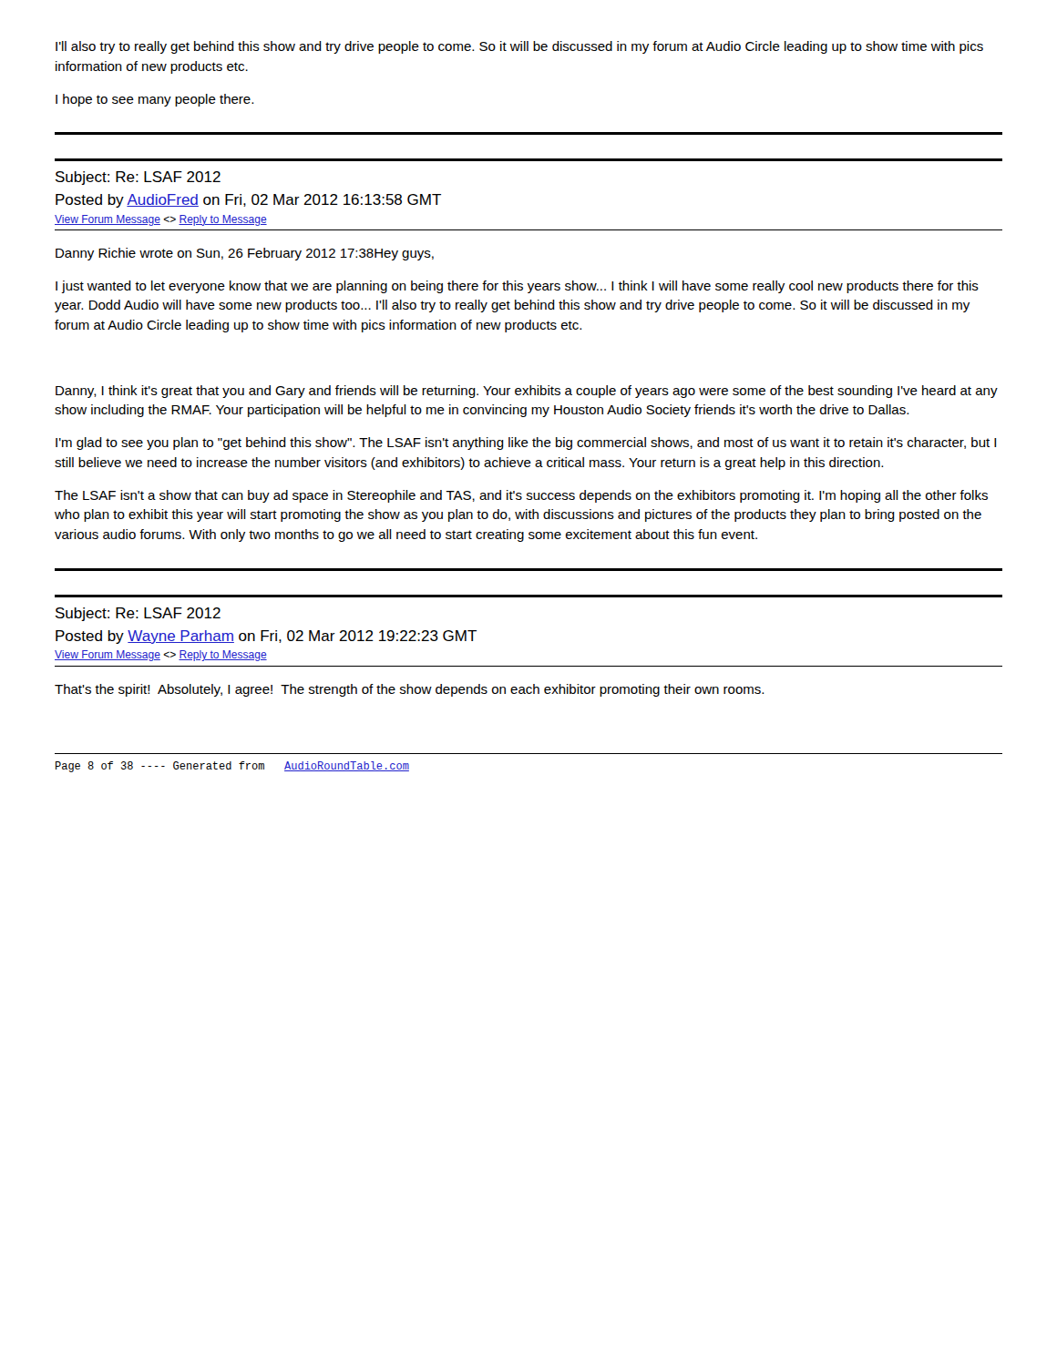I'll also try to really get behind this show and try drive people to come. So it will be discussed in my forum at Audio Circle leading up to show time with pics information of new products etc.
I hope to see many people there.
Subject: Re: LSAF 2012
Posted by AudioFred on Fri, 02 Mar 2012 16:13:58 GMT
View Forum Message <> Reply to Message
Danny Richie wrote on Sun, 26 February 2012 17:38Hey guys,
I just wanted to let everyone know that we are planning on being there for this years show... I think I will have some really cool new products there for this year. Dodd Audio will have some new products too... I'll also try to really get behind this show and try drive people to come. So it will be discussed in my forum at Audio Circle leading up to show time with pics information of new products etc.
Danny, I think it's great that you and Gary and friends will be returning. Your exhibits a couple of years ago were some of the best sounding I've heard at any show including the RMAF. Your participation will be helpful to me in convincing my Houston Audio Society friends it's worth the drive to Dallas.
I'm glad to see you plan to "get behind this show". The LSAF isn't anything like the big commercial shows, and most of us want it to retain it's character, but I still believe we need to increase the number visitors (and exhibitors) to achieve a critical mass. Your return is a great help in this direction.
The LSAF isn't a show that can buy ad space in Stereophile and TAS, and it's success depends on the exhibitors promoting it. I'm hoping all the other folks who plan to exhibit this year will start promoting the show as you plan to do, with discussions and pictures of the products they plan to bring posted on the various audio forums. With only two months to go we all need to start creating some excitement about this fun event.
Subject: Re: LSAF 2012
Posted by Wayne Parham on Fri, 02 Mar 2012 19:22:23 GMT
View Forum Message <> Reply to Message
That's the spirit! Absolutely, I agree! The strength of the show depends on each exhibitor promoting their own rooms.
Page 8 of 38 ---- Generated from AudioRoundTable.com